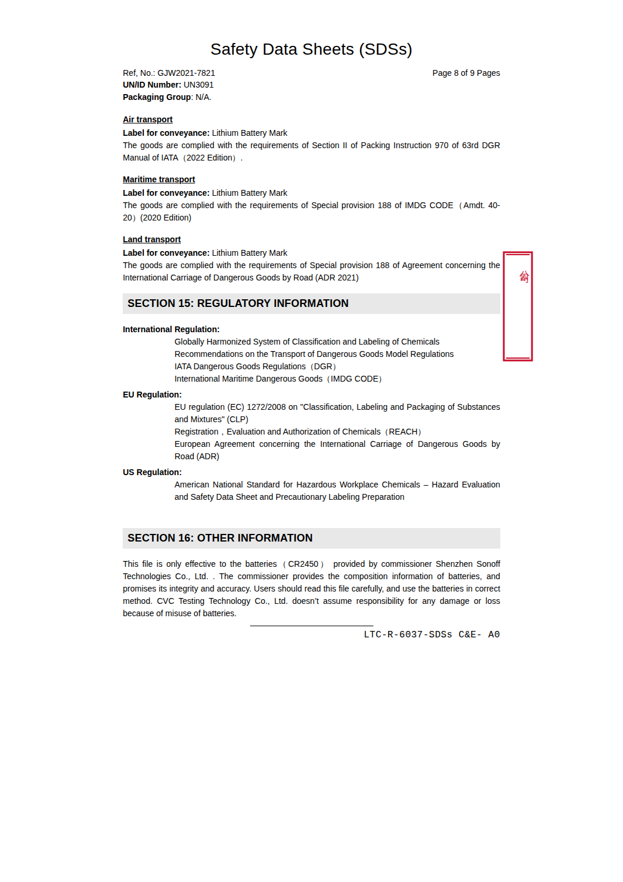Safety Data Sheets (SDSs)
Ref, No.: GJW2021-7821
Page 8 of 9 Pages
UN/ID Number: UN3091
Packaging Group: N/A.
Air transport
Label for conveyance: Lithium Battery Mark
The goods are complied with the requirements of Section II of Packing Instruction 970 of 63rd DGR Manual of IATA（2022 Edition）.
Maritime transport
Label for conveyance: Lithium Battery Mark
The goods are complied with the requirements of Special provision 188 of IMDG CODE（Amdt. 40-20）(2020 Edition)
Land transport
Label for conveyance: Lithium Battery Mark
The goods are complied with the requirements of Special provision 188 of Agreement concerning the International Carriage of Dangerous Goods by Road (ADR 2021)
SECTION 15: REGULATORY INFORMATION
International Regulation:
Globally Harmonized System of Classification and Labeling of Chemicals
Recommendations on the Transport of Dangerous Goods Model Regulations
IATA Dangerous Goods Regulations（DGR）
International Maritime Dangerous Goods（IMDG CODE）
EU Regulation:
EU regulation (EC) 1272/2008 on "Classification, Labeling and Packaging of Substances and Mixtures" (CLP)
Registration，Evaluation and Authorization of Chemicals（REACH）
European Agreement concerning the International Carriage of Dangerous Goods by Road (ADR)
US Regulation:
American National Standard for Hazardous Workplace Chemicals – Hazard Evaluation and Safety Data Sheet and Precautionary Labeling Preparation
SECTION 16: OTHER INFORMATION
This file is only effective to the batteries（CR2450） provided by commissioner Shenzhen Sonoff Technologies Co., Ltd. . The commissioner provides the composition information of batteries, and promises its integrity and accuracy. Users should read this file carefully, and use the batteries in correct method. CVC Testing Technology Co., Ltd. doesn’t assume responsibility for any damage or loss because of misuse of batteries.
LTC-R-6037-SDSs C&E- A0
公司